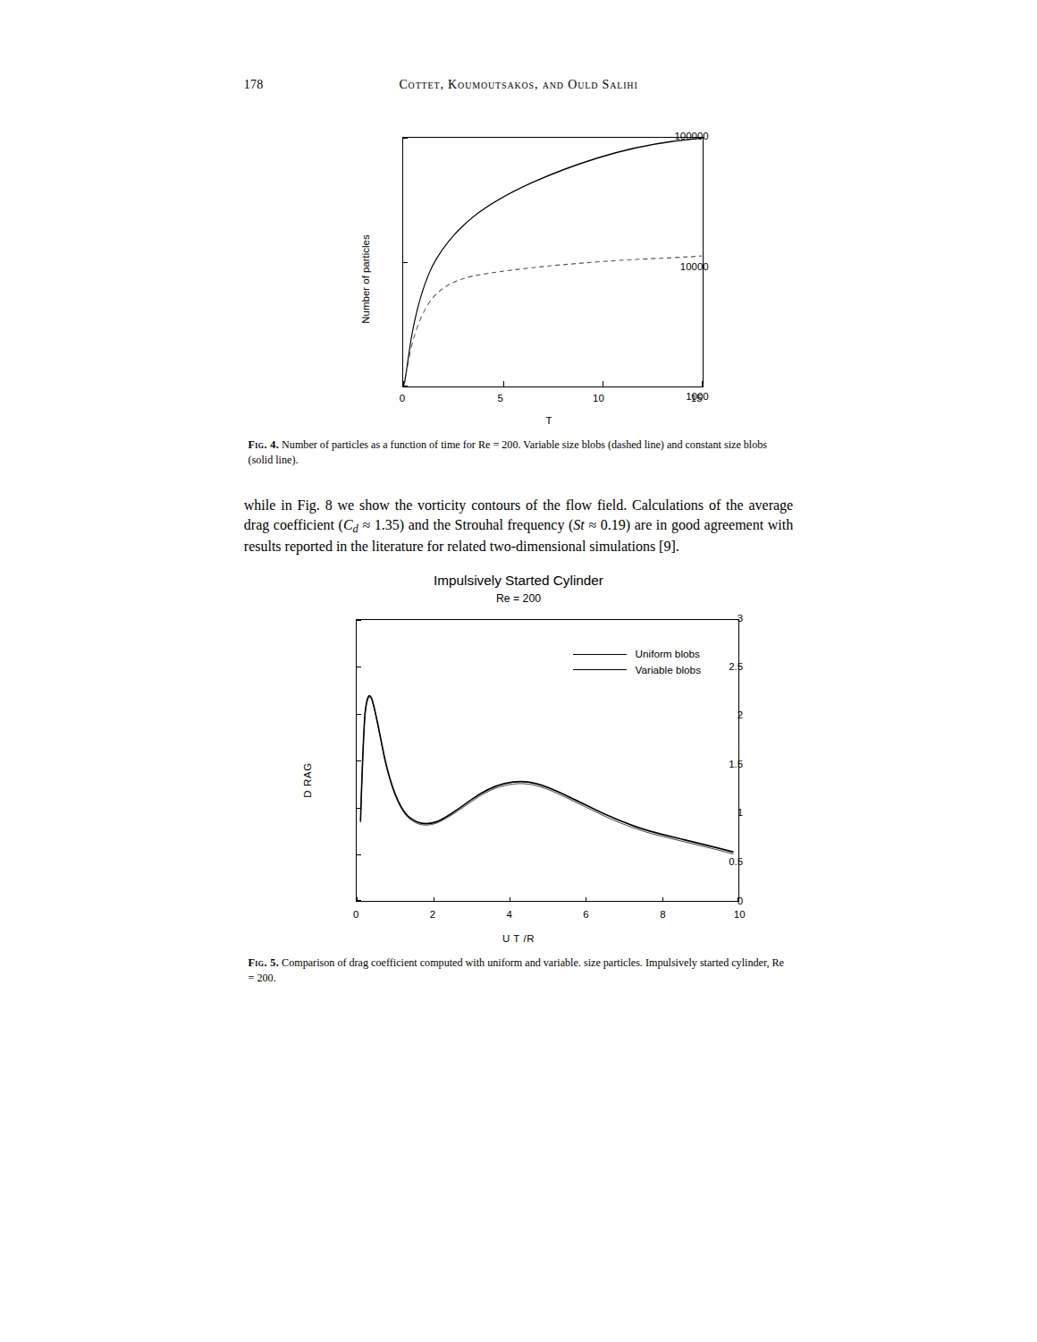178 Cottet, Koumoutsakos, and Ould Salihi
Number of particles
100000
10000
1000
0
5
10
15
T
Fig. 4. Number of particles as a function of time for Re = 200. Variable size blobs (dashed line) and constant size blobs (solid line).
while in Fig. 8 we show the vorticity contours of the flow field. Calculations of the average drag coefficient (Cd ≈ 1.35) and the Strouhal frequency (St ≈ 0.19) are in good agreement with results reported in the literature for related two-dimensional simulations [9].
Impulsively Started Cylinder
Re = 200
D RAG
3
2.5
2
1.5
1
0.5
0
Uniform blobs
Variable blobs
0
2
4
6
8
10
U T /R
Fig. 5. Comparison of drag coefficient computed with uniform and variable. size particles. Impulsively started cylinder, Re = 200.